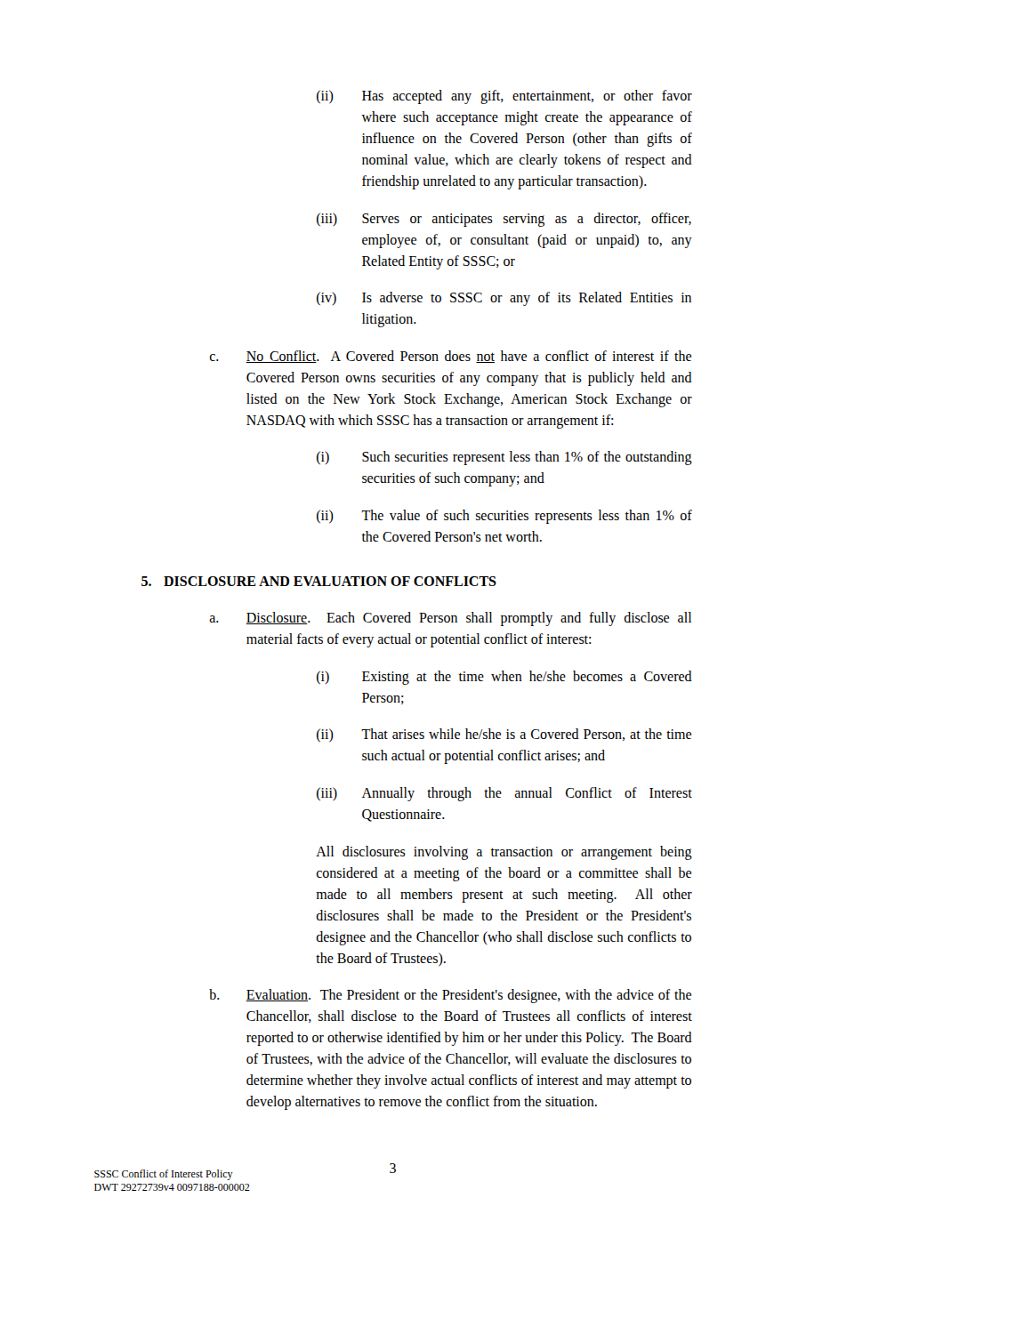(ii)
Has accepted any gift, entertainment, or other favor where such acceptance might create the appearance of influence on the Covered Person (other than gifts of nominal value, which are clearly tokens of respect and friendship unrelated to any particular transaction).
(iii)
Serves or anticipates serving as a director, officer, employee of, or consultant (paid or unpaid) to, any Related Entity of SSSC; or
(iv)
Is adverse to SSSC or any of its Related Entities in litigation.
c.
No Conflict. A Covered Person does not have a conflict of interest if the Covered Person owns securities of any company that is publicly held and listed on the New York Stock Exchange, American Stock Exchange or NASDAQ with which SSSC has a transaction or arrangement if:
(i)
Such securities represent less than 1% of the outstanding securities of such company; and
(ii)
The value of such securities represents less than 1% of the Covered Person's net worth.
5.
DISCLOSURE AND EVALUATION OF CONFLICTS
a.
Disclosure. Each Covered Person shall promptly and fully disclose all material facts of every actual or potential conflict of interest:
(i)
Existing at the time when he/she becomes a Covered Person;
(ii)
That arises while he/she is a Covered Person, at the time such actual or potential conflict arises; and
(iii)
Annually through the annual Conflict of Interest Questionnaire.
All disclosures involving a transaction or arrangement being considered at a meeting of the board or a committee shall be made to all members present at such meeting. All other disclosures shall be made to the President or the President's designee and the Chancellor (who shall disclose such conflicts to the Board of Trustees).
b.
Evaluation. The President or the President's designee, with the advice of the Chancellor, shall disclose to the Board of Trustees all conflicts of interest reported to or otherwise identified by him or her under this Policy. The Board of Trustees, with the advice of the Chancellor, will evaluate the disclosures to determine whether they involve actual conflicts of interest and may attempt to develop alternatives to remove the conflict from the situation.
3
SSSC Conflict of Interest Policy
DWT 29272739v4 0097188-000002